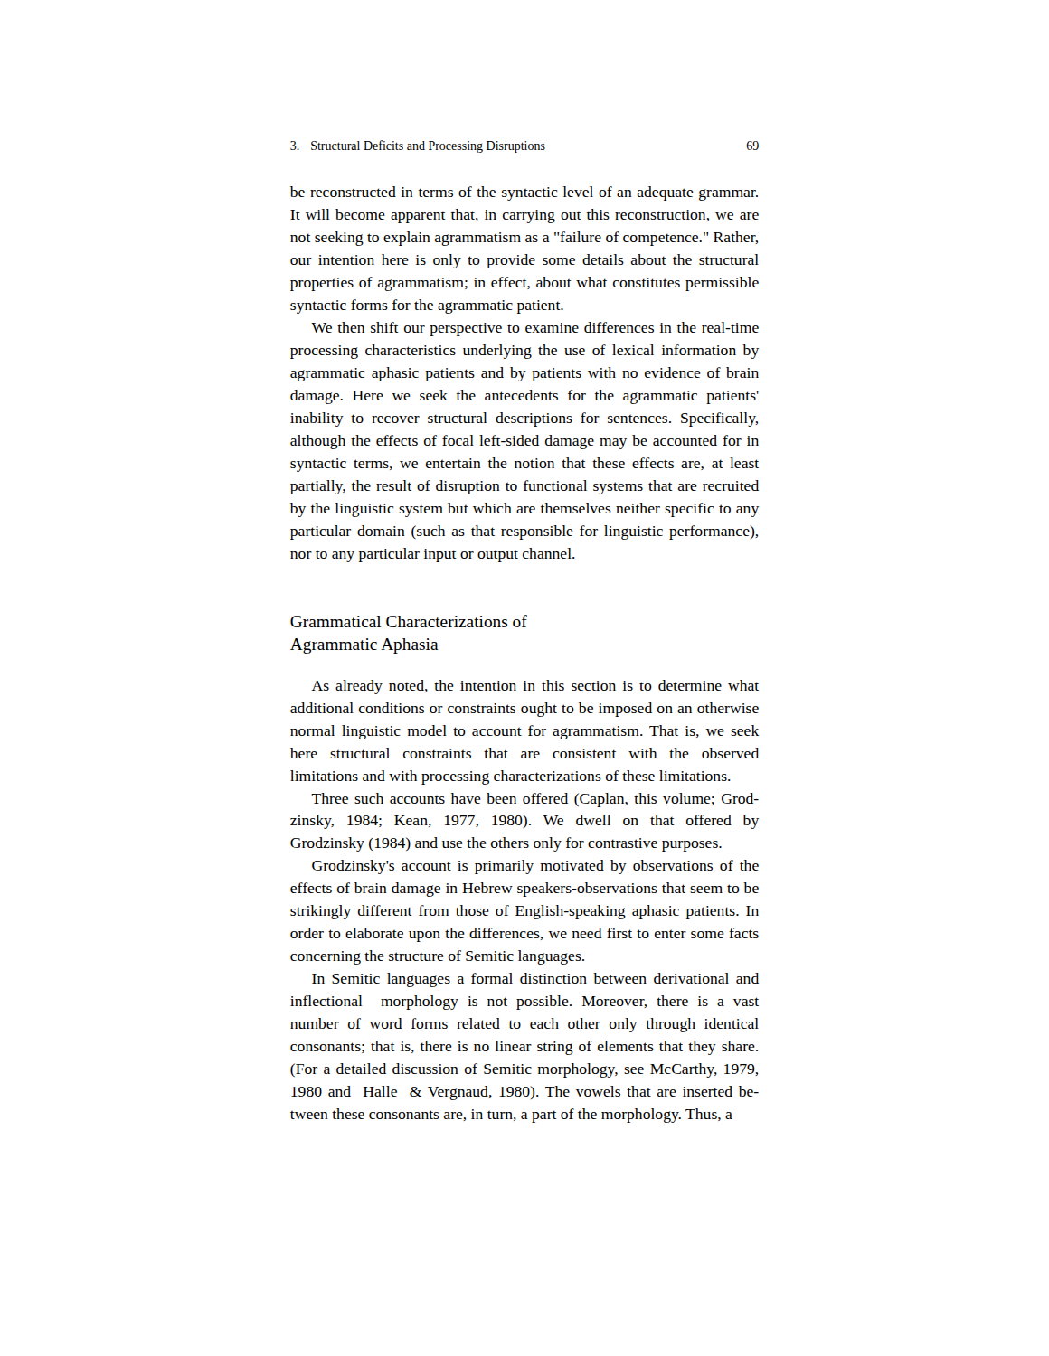3. Structural Deficits and Processing Disruptions 69
be reconstructed in terms of the syntactic level of an adequate grammar. It will become apparent that, in carrying out this reconstruction, we are not seeking to explain agrammatism as a "failure of competence." Rather, our intention here is only to provide some details about the structural properties of agrammatism; in effect, about what constitutes permissible syntactic forms for the agrammatic patient.
We then shift our perspective to examine differences in the real-time processing characteristics underlying the use of lexical information by agrammatic aphasic patients and by patients with no evidence of brain damage. Here we seek the antecedents for the agrammatic patients' inability to recover structural descriptions for sentences. Specifically, although the effects of focal left-sided damage may be accounted for in syntactic terms, we entertain the notion that these effects are, at least partially, the result of disruption to functional systems that are re­cruited by the linguistic system but which are themselves neither spe­cific to any particular domain (such as that responsible for linguistic performance), nor to any particular input or output channel.
Grammatical Characterizations of
Agrammatic Aphasia
As already noted, the intention in this section is to determine what additional conditions or constraints ought to be imposed on an other­wise normal linguistic model to account for agrammatism. That is, we seek here structural constraints that are consistent with the observed limitations and with processing characterizations of these limitations.
Three such accounts have been offered (Caplan, this volume; Grod­zinsky, 1984; Kean, 1977, 1980). We dwell on that offered by Grodzinsky (1984) and use the others only for contrastive purposes.
Grodzinsky's account is primarily motivated by observations of the effects of brain damage in Hebrew speakers-observations that seem to be strikingly different from those of English-speaking aphasic patients. In order to elaborate upon the differences, we need first to enter some facts concerning the structure of Semitic languages.
In Semitic languages a formal distinction between derivational and inflectional morphology is not possible. Moreover, there is a vast number of word forms related to each other only through identical consonants; that is, there is no linear string of elements that they share. (For a detailed discussion of Semitic morphology, see McCarthy, 1979, 1980 and Halle & Vergnaud, 1980). The vowels that are inserted be­tween these consonants are, in turn, a part of the morphology. Thus, a